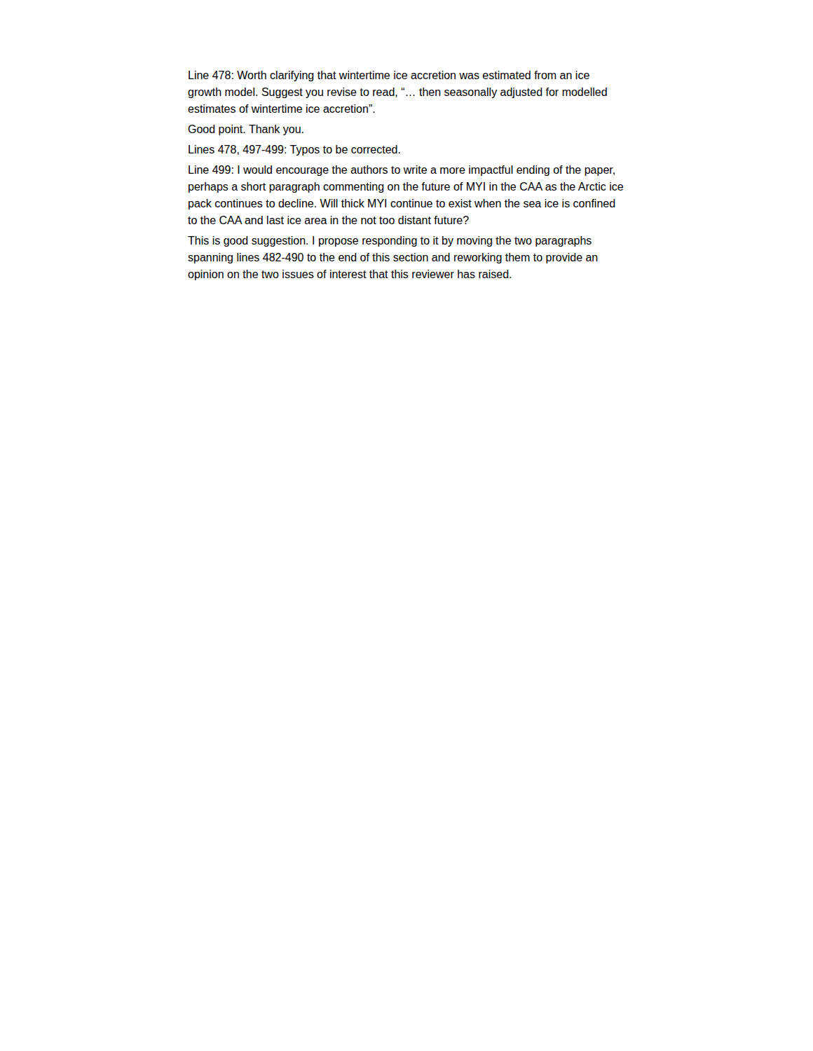Line 478: Worth clarifying that wintertime ice accretion was estimated from an ice growth model. Suggest you revise to read, “… then seasonally adjusted for modelled estimates of wintertime ice accretion”.
Good point. Thank you.
Lines 478, 497-499: Typos to be corrected.
Line 499: I would encourage the authors to write a more impactful ending of the paper, perhaps a short paragraph commenting on the future of MYI in the CAA as the Arctic ice pack continues to decline. Will thick MYI continue to exist when the sea ice is confined to the CAA and last ice area in the not too distant future?
This is good suggestion. I propose responding to it by moving the two paragraphs spanning lines 482-490 to the end of this section and reworking them to provide an opinion on the two issues of interest that this reviewer has raised.